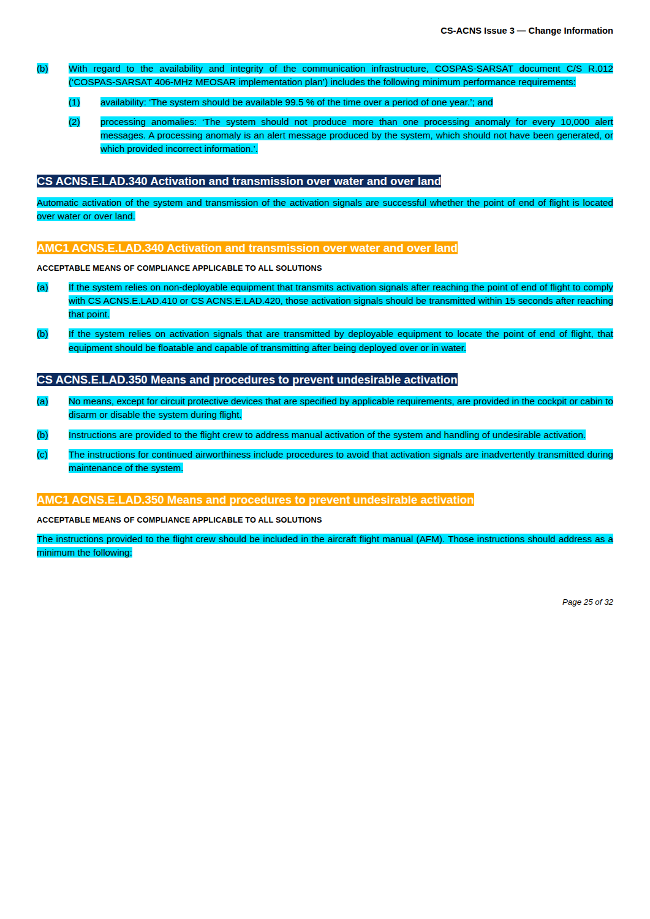CS-ACNS Issue 3 — Change Information
(b)
With regard to the availability and integrity of the communication infrastructure, COSPAS-SARSAT document C/S R.012 (‘COSPAS-SARSAT 406-MHz MEOSAR implementation plan’) includes the following minimum performance requirements:
(1)
availability: ‘The system should be available 99.5 % of the time over a period of one year.’; and
(2)
processing anomalies: ‘The system should not produce more than one processing anomaly for every 10,000 alert messages. A processing anomaly is an alert message produced by the system, which should not have been generated, or which provided incorrect information.’.
CS ACNS.E.LAD.340 Activation and transmission over water and over land
Automatic activation of the system and transmission of the activation signals are successful whether the point of end of flight is located over water or over land.
AMC1 ACNS.E.LAD.340 Activation and transmission over water and over land
ACCEPTABLE MEANS OF COMPLIANCE APPLICABLE TO ALL SOLUTIONS
(a)
If the system relies on non-deployable equipment that transmits activation signals after reaching the point of end of flight to comply with CS ACNS.E.LAD.410 or CS ACNS.E.LAD.420, those activation signals should be transmitted within 15 seconds after reaching that point.
(b)
If the system relies on activation signals that are transmitted by deployable equipment to locate the point of end of flight, that equipment should be floatable and capable of transmitting after being deployed over or in water.
CS ACNS.E.LAD.350 Means and procedures to prevent undesirable activation
(a)
No means, except for circuit protective devices that are specified by applicable requirements, are provided in the cockpit or cabin to disarm or disable the system during flight.
(b)
Instructions are provided to the flight crew to address manual activation of the system and handling of undesirable activation.
(c)
The instructions for continued airworthiness include procedures to avoid that activation signals are inadvertently transmitted during maintenance of the system.
AMC1 ACNS.E.LAD.350 Means and procedures to prevent undesirable activation
ACCEPTABLE MEANS OF COMPLIANCE APPLICABLE TO ALL SOLUTIONS
The instructions provided to the flight crew should be included in the aircraft flight manual (AFM). Those instructions should address as a minimum the following:
Page 25 of 32